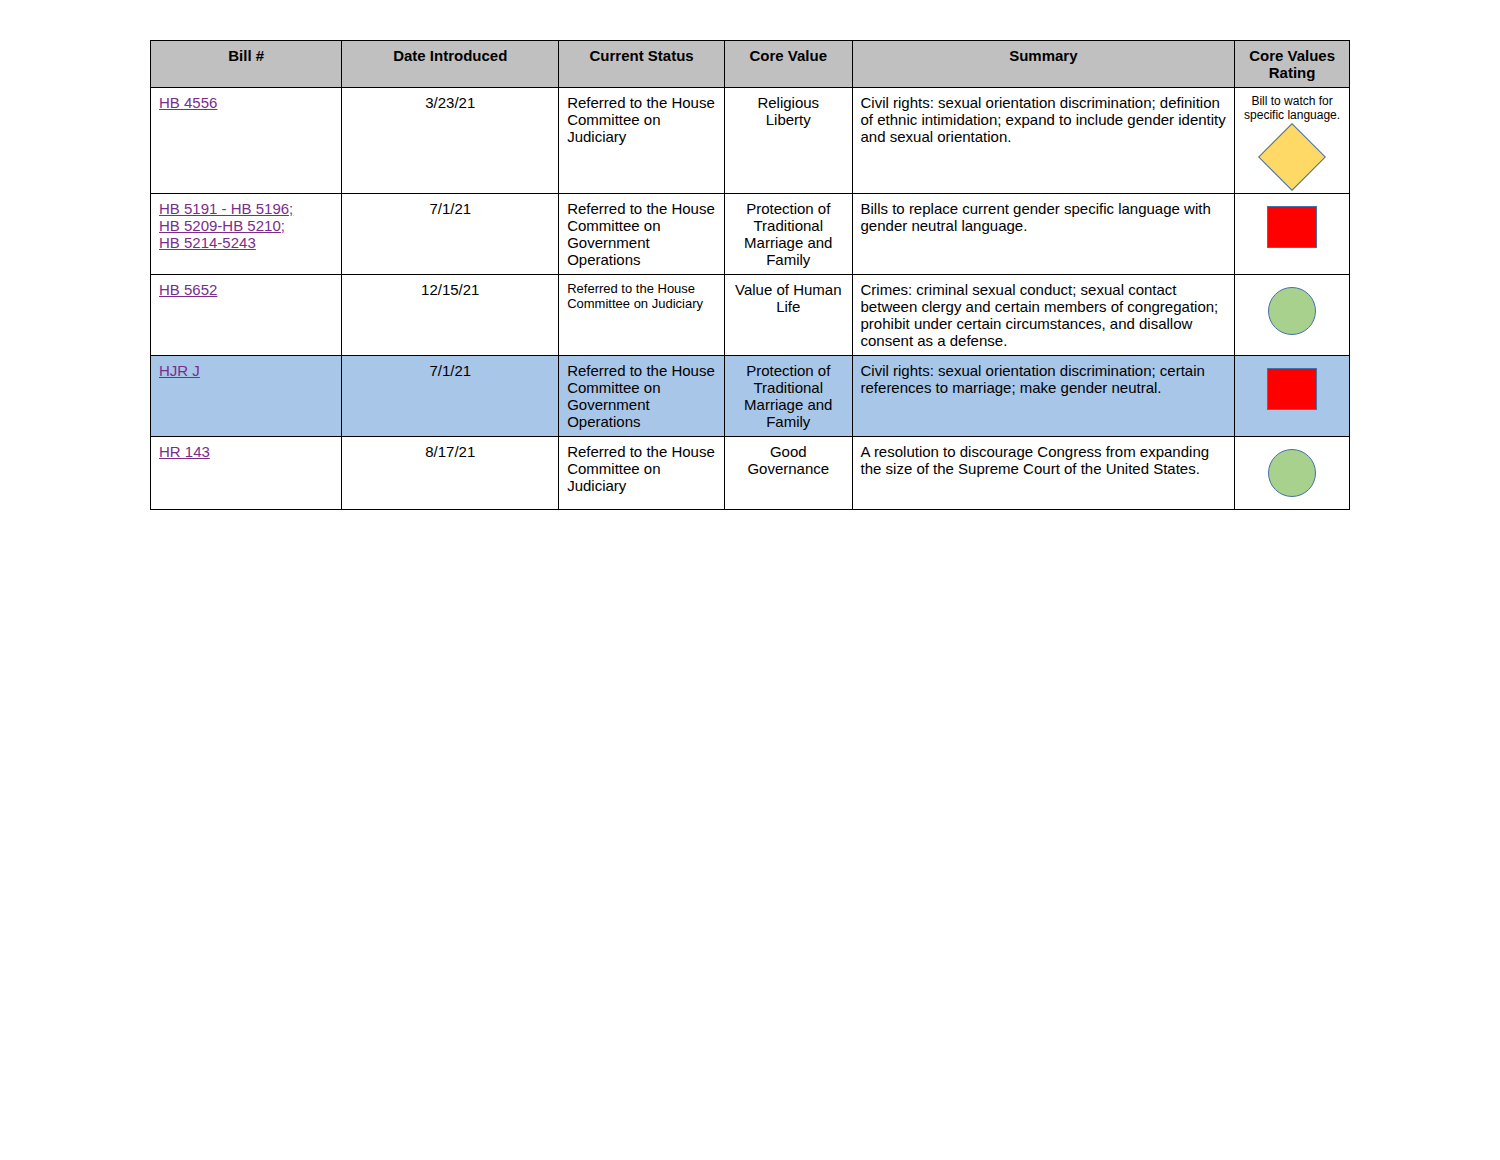| Bill # | Date Introduced | Current Status | Core Value | Summary | Core Values Rating |
| --- | --- | --- | --- | --- | --- |
| HB 4556 | 3/23/21 | Referred to the House Committee on Judiciary | Religious Liberty | Civil rights: sexual orientation discrimination; definition of ethnic intimidation; expand to include gender identity and sexual orientation. | Bill to watch for specific language. |
| HB 5191 - HB 5196; HB 5209-HB 5210; HB 5214-5243 | 7/1/21 | Referred to the House Committee on Government Operations | Protection of Traditional Marriage and Family | Bills to replace current gender specific language with gender neutral language. | |
| HB 5652 | 12/15/21 | Referred to the House Committee on Judiciary | Value of Human Life | Crimes: criminal sexual conduct; sexual contact between clergy and certain members of congregation; prohibit under certain circumstances, and disallow consent as a defense. | |
| HJR J | 7/1/21 | Referred to the House Committee on Government Operations | Protection of Traditional Marriage and Family | Civil rights: sexual orientation discrimination; certain references to marriage; make gender neutral. | |
| HR 143 | 8/17/21 | Referred to the House Committee on Judiciary | Good Governance | A resolution to discourage Congress from expanding the size of the Supreme Court of the United States. | |